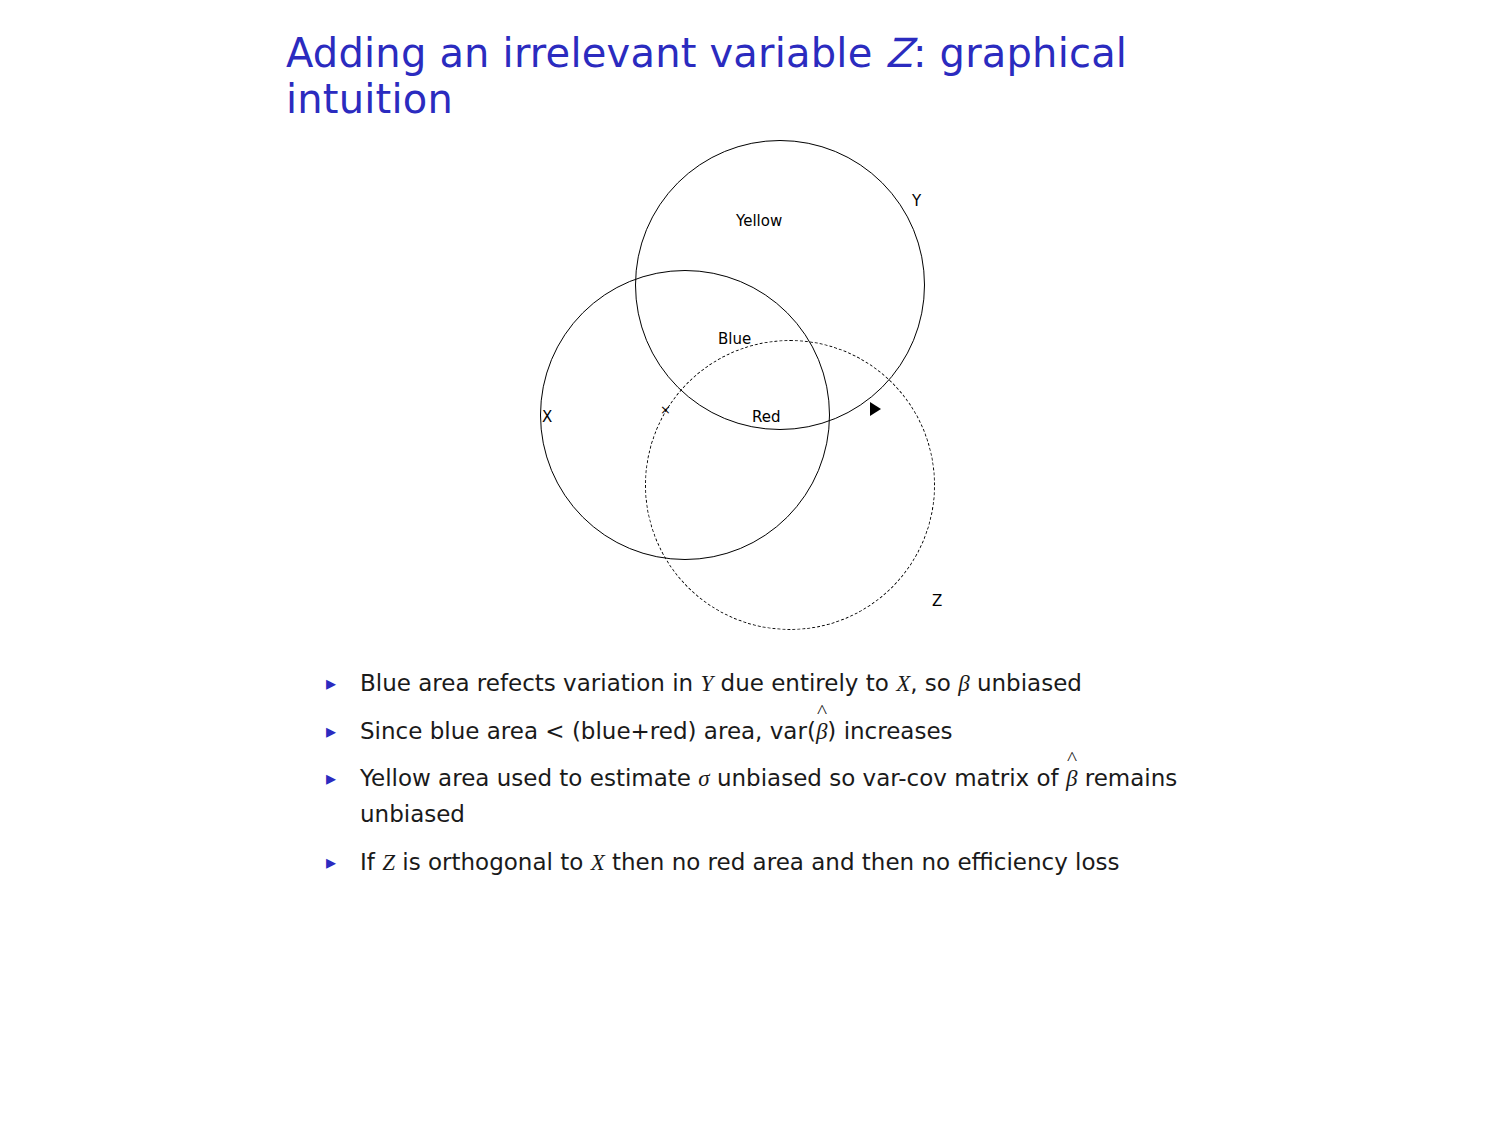Adding an irrelevant variable Z: graphical intuition
Y X Z Yellow Blue Red ×
Blue area refects variation in Y due entirely to X, so β unbiased
Since blue area < (blue+red) area, var(β) increases
Yellow area used to estimate σ unbiased so var-cov matrix of β remains unbiased
If Z is orthogonal to X then no red area and then no efficiency loss